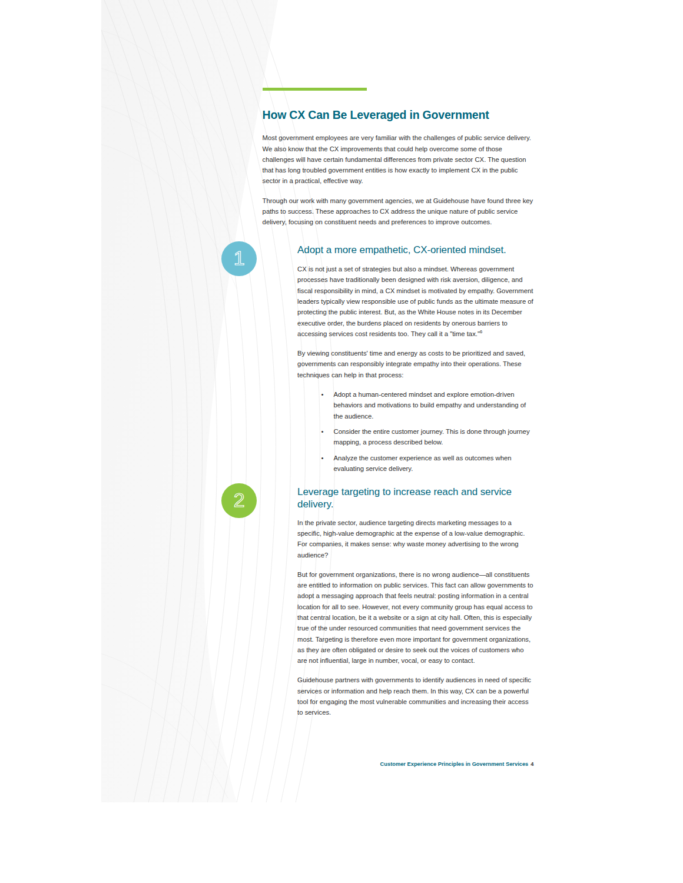How CX Can Be Leveraged in Government
Most government employees are very familiar with the challenges of public service delivery. We also know that the CX improvements that could help overcome some of those challenges will have certain fundamental differences from private sector CX. The question that has long troubled government entities is how exactly to implement CX in the public sector in a practical, effective way.
Through our work with many government agencies, we at Guidehouse have found three key paths to success. These approaches to CX address the unique nature of public service delivery, focusing on constituent needs and preferences to improve outcomes.
1
Adopt a more empathetic, CX-oriented mindset.
CX is not just a set of strategies but also a mindset. Whereas government processes have traditionally been designed with risk aversion, diligence, and fiscal responsibility in mind, a CX mindset is motivated by empathy. Government leaders typically view responsible use of public funds as the ultimate measure of protecting the public interest. But, as the White House notes in its December executive order, the burdens placed on residents by onerous barriers to accessing services cost residents too. They call it a "time tax."6
By viewing constituents' time and energy as costs to be prioritized and saved, governments can responsibly integrate empathy into their operations. These techniques can help in that process:
Adopt a human-centered mindset and explore emotion-driven behaviors and motivations to build empathy and understanding of the audience.
Consider the entire customer journey. This is done through journey mapping, a process described below.
Analyze the customer experience as well as outcomes when evaluating service delivery.
2
Leverage targeting to increase reach and service delivery.
In the private sector, audience targeting directs marketing messages to a specific, high-value demographic at the expense of a low-value demographic. For companies, it makes sense: why waste money advertising to the wrong audience?
But for government organizations, there is no wrong audience—all constituents are entitled to information on public services. This fact can allow governments to adopt a messaging approach that feels neutral: posting information in a central location for all to see. However, not every community group has equal access to that central location, be it a website or a sign at city hall. Often, this is especially true of the under resourced communities that need government services the most. Targeting is therefore even more important for government organizations, as they are often obligated or desire to seek out the voices of customers who are not influential, large in number, vocal, or easy to contact.
Guidehouse partners with governments to identify audiences in need of specific services or information and help reach them. In this way, CX can be a powerful tool for engaging the most vulnerable communities and increasing their access to services.
Customer Experience Principles in Government Services4